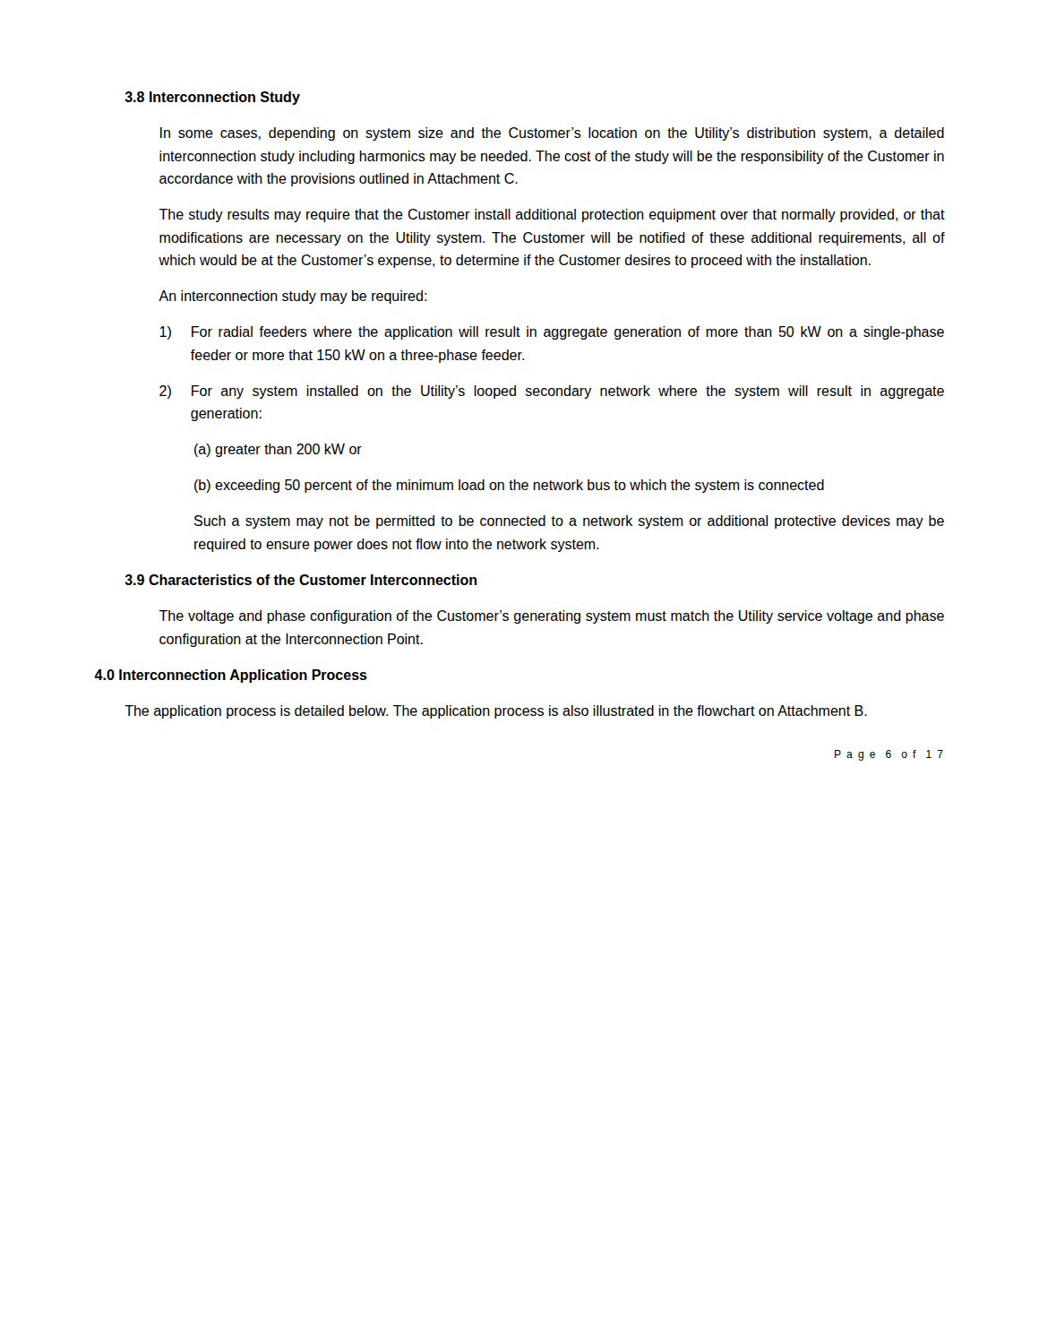3.8 Interconnection Study
In some cases, depending on system size and the Customer’s location on the Utility’s distribution system, a detailed interconnection study including harmonics may be needed. The cost of the study will be the responsibility of the Customer in accordance with the provisions outlined in Attachment C.
The study results may require that the Customer install additional protection equipment over that normally provided, or that modifications are necessary on the Utility system. The Customer will be notified of these additional requirements, all of which would be at the Customer’s expense, to determine if the Customer desires to proceed with the installation.
An interconnection study may be required:
For radial feeders where the application will result in aggregate generation of more than 50 kW on a single-phase feeder or more that 150 kW on a three-phase feeder.
For any system installed on the Utility’s looped secondary network where the system will result in aggregate generation:
(a) greater than 200 kW or
(b) exceeding 50 percent of the minimum load on the network bus to which the system is connected
Such a system may not be permitted to be connected to a network system or additional protective devices may be required to ensure power does not flow into the network system.
3.9 Characteristics of the Customer Interconnection
The voltage and phase configuration of the Customer’s generating system must match the Utility service voltage and phase configuration at the Interconnection Point.
4.0 Interconnection Application Process
The application process is detailed below. The application process is also illustrated in the flowchart on Attachment B.
P a g e 6 o f 1 7